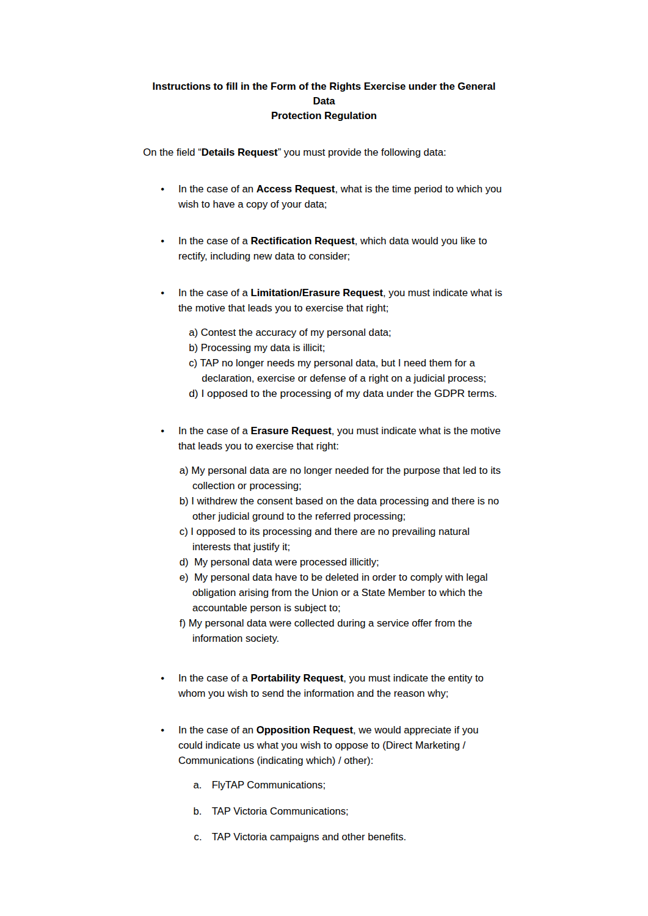Instructions to fill in the Form of the Rights Exercise under the General Data
Protection Regulation
On the field “Details Request” you must provide the following data:
In the case of an Access Request, what is the time period to which you wish to have a copy of your data;
In the case of a Rectification Request, which data would you like to rectify, including new data to consider;
In the case of a Limitation/Erasure Request, you must indicate what is the motive that leads you to exercise that right;
a) Contest the accuracy of my personal data;
b) Processing my data is illicit;
c) TAP no longer needs my personal data, but I need them for a declaration, exercise or defense of a right on a judicial process;
d) I opposed to the processing of my data under the GDPR terms.
In the case of a Erasure Request, you must indicate what is the motive that leads you to exercise that right:
a) My personal data are no longer needed for the purpose that led to its collection or processing;
b) I withdrew the consent based on the data processing and there is no other judicial ground to the referred processing;
c) I opposed to its processing and there are no prevailing natural interests that justify it;
d) My personal data were processed illicitly;
e) My personal data have to be deleted in order to comply with legal obligation arising from the Union or a State Member to which the accountable person is subject to;
f) My personal data were collected during a service offer from the information society.
In the case of a Portability Request, you must indicate the entity to whom you wish to send the information and the reason why;
In the case of an Opposition Request, we would appreciate if you could indicate us what you wish to oppose to (Direct Marketing / Communications (indicating which) / other):
FlyTAP Communications;
TAP Victoria Communications;
TAP Victoria campaigns and other benefits.